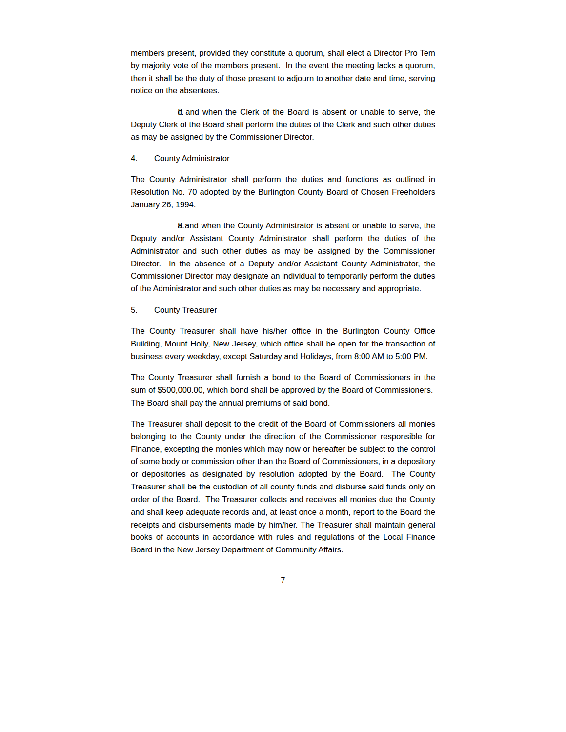members present, provided they constitute a quorum, shall elect a Director Pro Tem by majority vote of the members present. In the event the meeting lacks a quorum, then it shall be the duty of those present to adjourn to another date and time, serving notice on the absentees.
c. If and when the Clerk of the Board is absent or unable to serve, the Deputy Clerk of the Board shall perform the duties of the Clerk and such other duties as may be assigned by the Commissioner Director.
4. County Administrator
The County Administrator shall perform the duties and functions as outlined in Resolution No. 70 adopted by the Burlington County Board of Chosen Freeholders January 26, 1994.
a. If and when the County Administrator is absent or unable to serve, the Deputy and/or Assistant County Administrator shall perform the duties of the Administrator and such other duties as may be assigned by the Commissioner Director. In the absence of a Deputy and/or Assistant County Administrator, the Commissioner Director may designate an individual to temporarily perform the duties of the Administrator and such other duties as may be necessary and appropriate.
5. County Treasurer
The County Treasurer shall have his/her office in the Burlington County Office Building, Mount Holly, New Jersey, which office shall be open for the transaction of business every weekday, except Saturday and Holidays, from 8:00 AM to 5:00 PM.
The County Treasurer shall furnish a bond to the Board of Commissioners in the sum of $500,000.00, which bond shall be approved by the Board of Commissioners. The Board shall pay the annual premiums of said bond.
The Treasurer shall deposit to the credit of the Board of Commissioners all monies belonging to the County under the direction of the Commissioner responsible for Finance, excepting the monies which may now or hereafter be subject to the control of some body or commission other than the Board of Commissioners, in a depository or depositories as designated by resolution adopted by the Board. The County Treasurer shall be the custodian of all county funds and disburse said funds only on order of the Board. The Treasurer collects and receives all monies due the County and shall keep adequate records and, at least once a month, report to the Board the receipts and disbursements made by him/her. The Treasurer shall maintain general books of accounts in accordance with rules and regulations of the Local Finance Board in the New Jersey Department of Community Affairs.
7